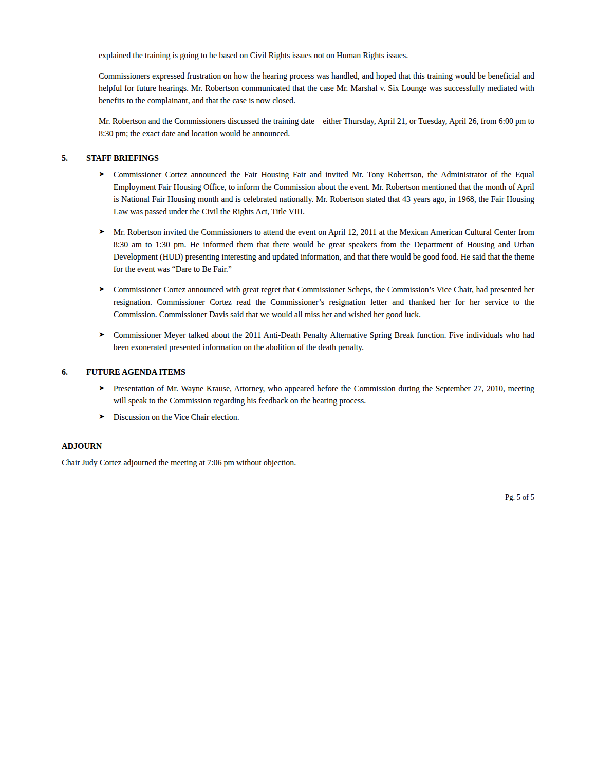explained the training is going to be based on Civil Rights issues not on Human Rights issues.
Commissioners expressed frustration on how the hearing process was handled, and hoped that this training would be beneficial and helpful for future hearings. Mr. Robertson communicated that the case Mr. Marshal v. Six Lounge was successfully mediated with benefits to the complainant, and that the case is now closed.
Mr. Robertson and the Commissioners discussed the training date – either Thursday, April 21, or Tuesday, April 26, from 6:00 pm to 8:30 pm; the exact date and location would be announced.
5. STAFF BRIEFINGS
Commissioner Cortez announced the Fair Housing Fair and invited Mr. Tony Robertson, the Administrator of the Equal Employment Fair Housing Office, to inform the Commission about the event. Mr. Robertson mentioned that the month of April is National Fair Housing month and is celebrated nationally. Mr. Robertson stated that 43 years ago, in 1968, the Fair Housing Law was passed under the Civil the Rights Act, Title VIII.
Mr. Robertson invited the Commissioners to attend the event on April 12, 2011 at the Mexican American Cultural Center from 8:30 am to 1:30 pm. He informed them that there would be great speakers from the Department of Housing and Urban Development (HUD) presenting interesting and updated information, and that there would be good food. He said that the theme for the event was “Dare to Be Fair.”
Commissioner Cortez announced with great regret that Commissioner Scheps, the Commission’s Vice Chair, had presented her resignation. Commissioner Cortez read the Commissioner’s resignation letter and thanked her for her service to the Commission. Commissioner Davis said that we would all miss her and wished her good luck.
Commissioner Meyer talked about the 2011 Anti-Death Penalty Alternative Spring Break function. Five individuals who had been exonerated presented information on the abolition of the death penalty.
6. FUTURE AGENDA ITEMS
Presentation of Mr. Wayne Krause, Attorney, who appeared before the Commission during the September 27, 2010, meeting will speak to the Commission regarding his feedback on the hearing process.
Discussion on the Vice Chair election.
ADJOURN
Chair Judy Cortez adjourned the meeting at 7:06 pm without objection.
Pg. 5 of 5